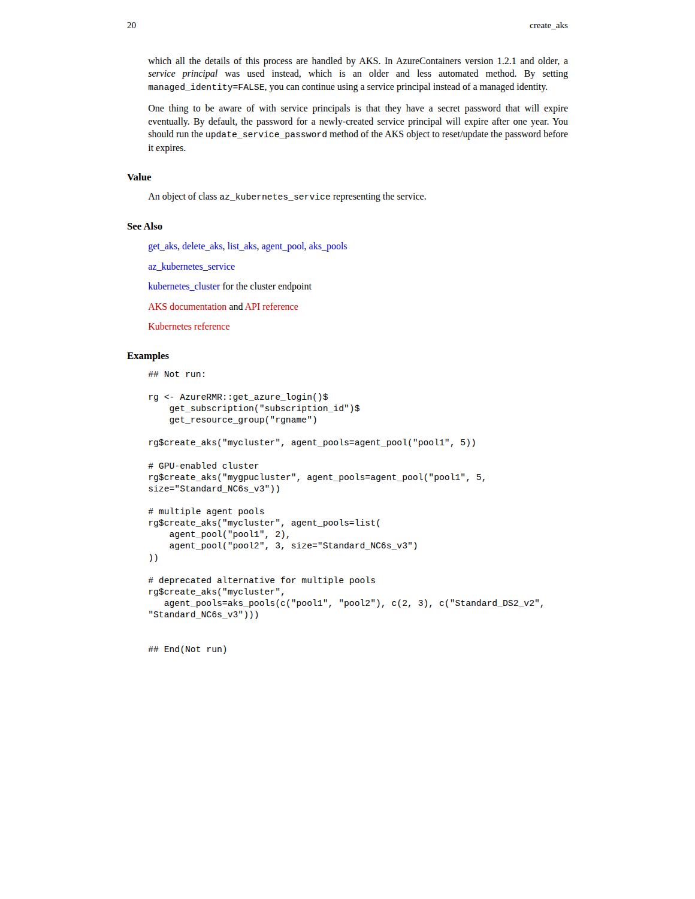20 create_aks
which all the details of this process are handled by AKS. In AzureContainers version 1.2.1 and older, a service principal was used instead, which is an older and less automated method. By setting managed_identity=FALSE, you can continue using a service principal instead of a managed identity.
One thing to be aware of with service principals is that they have a secret password that will expire eventually. By default, the password for a newly-created service principal will expire after one year. You should run the update_service_password method of the AKS object to reset/update the password before it expires.
Value
An object of class az_kubernetes_service representing the service.
See Also
get_aks, delete_aks, list_aks, agent_pool, aks_pools
az_kubernetes_service
kubernetes_cluster for the cluster endpoint
AKS documentation and API reference
Kubernetes reference
Examples
## Not run:

rg <- AzureRMR::get_azure_login()$
    get_subscription("subscription_id")$
    get_resource_group("rgname")

rg$create_aks("mycluster", agent_pools=agent_pool("pool1", 5))

# GPU-enabled cluster
rg$create_aks("mygpucluster", agent_pools=agent_pool("pool1", 5, size="Standard_NC6s_v3"))

# multiple agent pools
rg$create_aks("mycluster", agent_pools=list(
    agent_pool("pool1", 2),
    agent_pool("pool2", 3, size="Standard_NC6s_v3")
))

# deprecated alternative for multiple pools
rg$create_aks("mycluster",
   agent_pools=aks_pools(c("pool1", "pool2"), c(2, 3), c("Standard_DS2_v2", "Standard_NC6s_v3")))


## End(Not run)